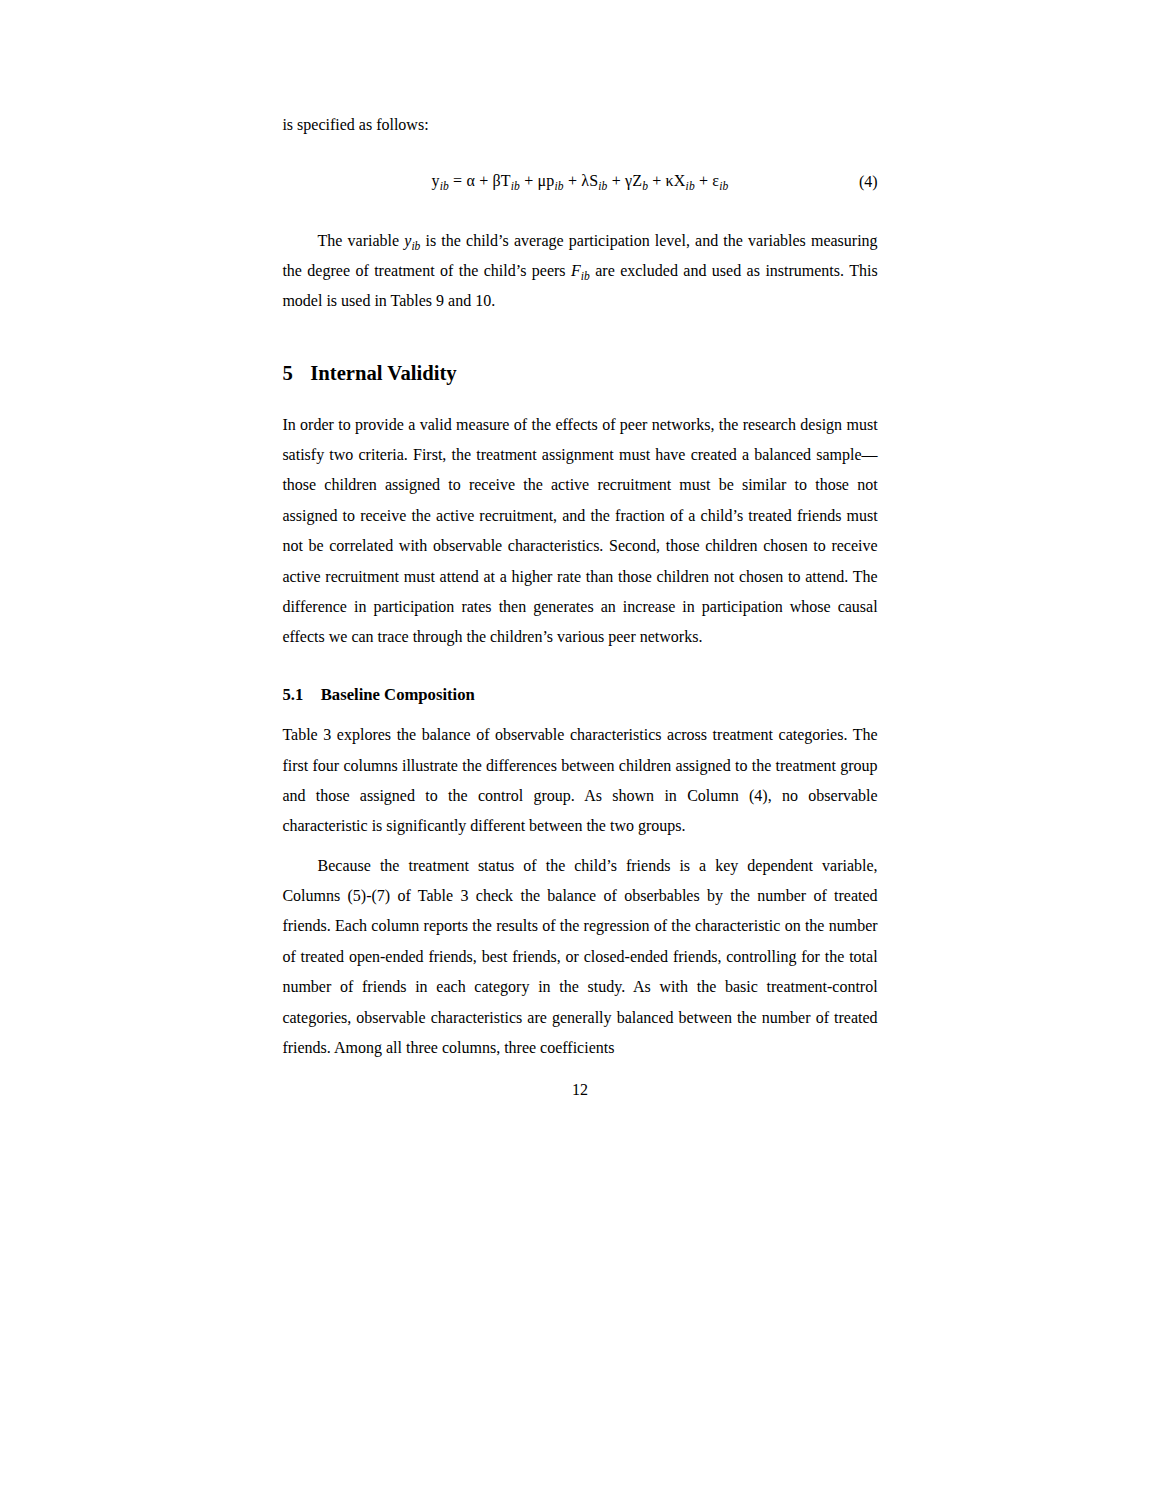is specified as follows:
yib = α + βTib + μpib + λSib + γZb + κXib + εib (4)
The variable yib is the child’s average participation level, and the variables measuring the degree of treatment of the child’s peers Fib are excluded and used as instruments. This model is used in Tables 9 and 10.
5 Internal Validity
In order to provide a valid measure of the effects of peer networks, the research design must satisfy two criteria. First, the treatment assignment must have created a balanced sample—those children assigned to receive the active recruitment must be similar to those not assigned to receive the active recruitment, and the fraction of a child’s treated friends must not be correlated with observable characteristics. Second, those children chosen to receive active recruitment must attend at a higher rate than those children not chosen to attend. The difference in participation rates then generates an increase in participation whose causal effects we can trace through the children’s various peer networks.
5.1 Baseline Composition
Table 3 explores the balance of observable characteristics across treatment categories. The first four columns illustrate the differences between children assigned to the treatment group and those assigned to the control group. As shown in Column (4), no observable characteristic is significantly different between the two groups.
Because the treatment status of the child’s friends is a key dependent variable, Columns (5)-(7) of Table 3 check the balance of obserbables by the number of treated friends. Each column reports the results of the regression of the characteristic on the number of treated open-ended friends, best friends, or closed-ended friends, controlling for the total number of friends in each category in the study. As with the basic treatment-control categories, observable characteristics are generally balanced between the number of treated friends. Among all three columns, three coefficients
12